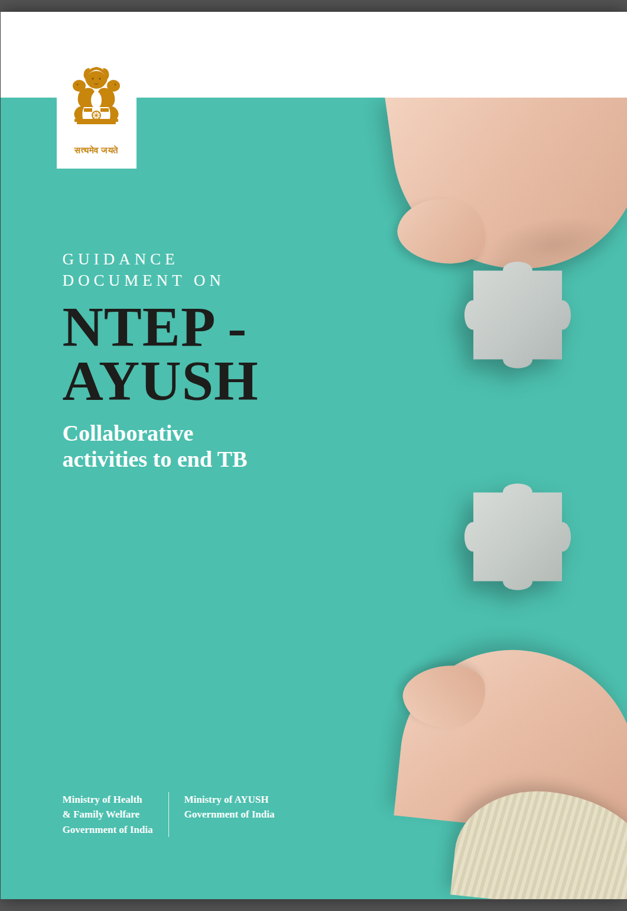सत्यमेव जयते
Guidance
Document on
NTEP -
AYUSH
Collaborative
activities to end TB
Ministry of Health
& Family Welfare
Government of India
Ministry of AYUSH
Government of India